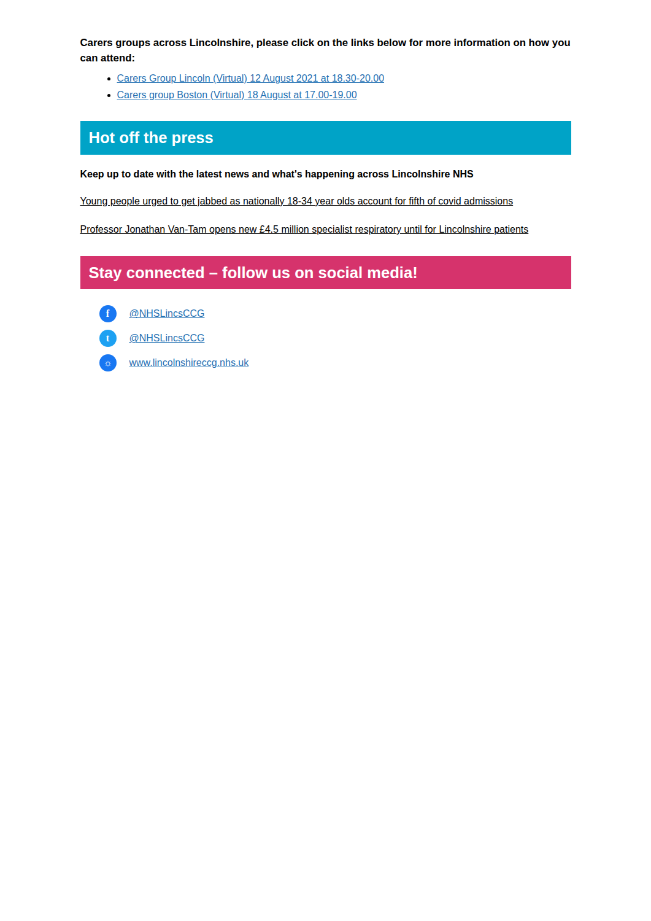Carers groups across Lincolnshire, please click on the links below for more information on how you can attend:
Carers Group Lincoln (Virtual) 12 August 2021 at 18.30-20.00
Carers group Boston (Virtual) 18 August at 17.00-19.00
Hot off the press
Keep up to date with the latest news and what's happening across Lincolnshire NHS
Young people urged to get jabbed as nationally 18-34 year olds account for fifth of covid admissions
Professor Jonathan Van-Tam opens new £4.5 million specialist respiratory until for Lincolnshire patients
Stay connected – follow us on social media!
| f | @NHSLincsCCG |
| t | @NHSLincsCCG |
| ☼ | www.lincolnshireccg.nhs.uk |